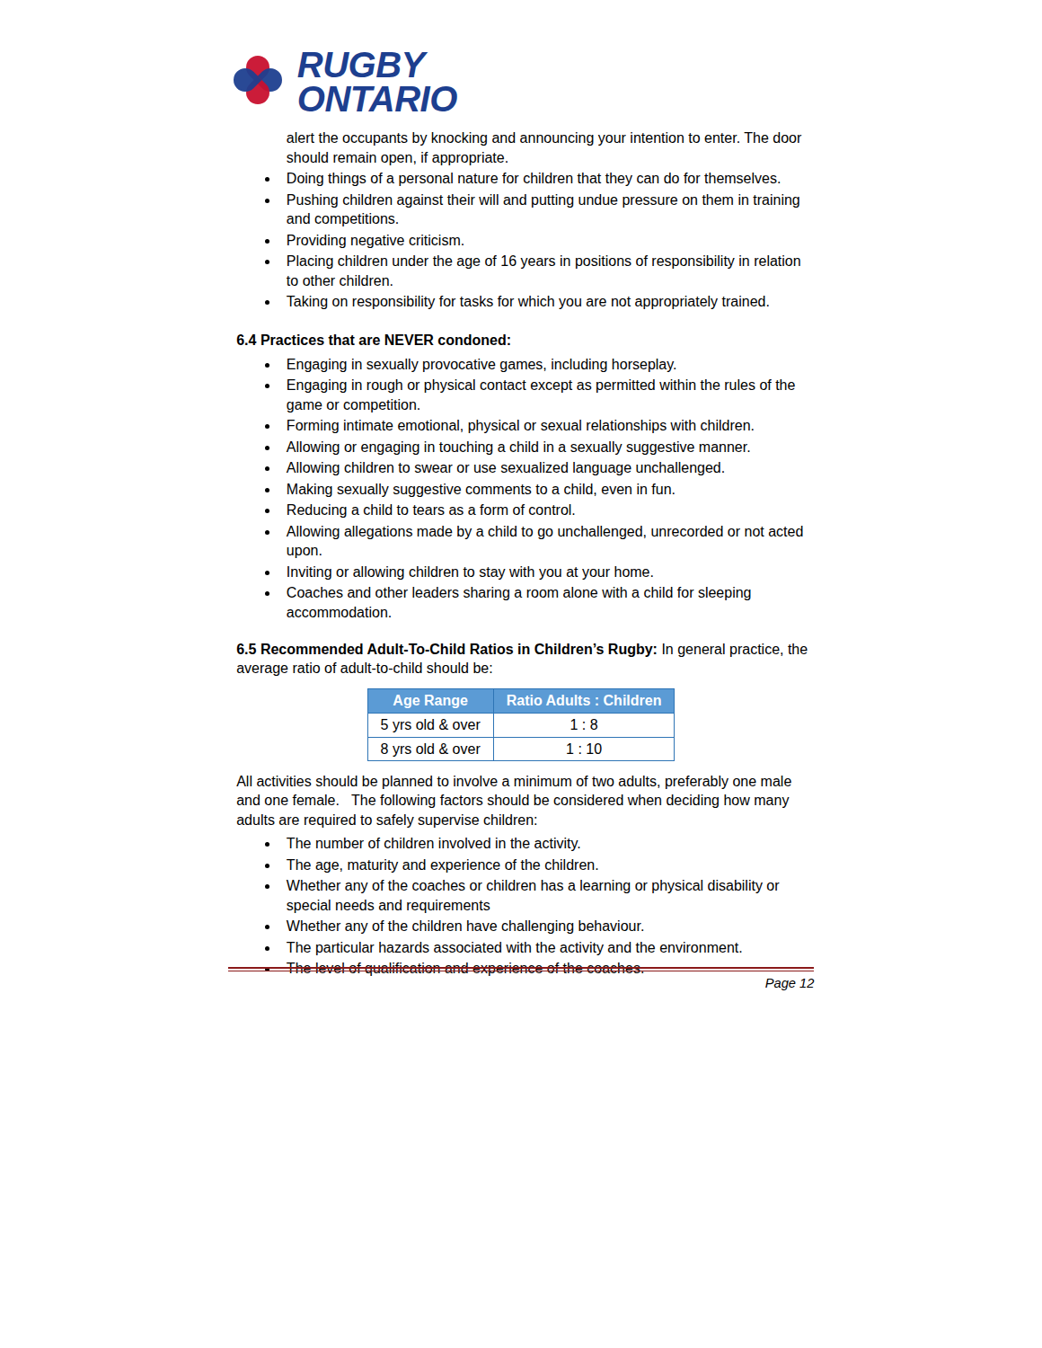RUGBY ONTARIO
alert the occupants by knocking and announcing your intention to enter. The door should remain open, if appropriate.
Doing things of a personal nature for children that they can do for themselves.
Pushing children against their will and putting undue pressure on them in training and competitions.
Providing negative criticism.
Placing children under the age of 16 years in positions of responsibility in relation to other children.
Taking on responsibility for tasks for which you are not appropriately trained.
6.4 Practices that are NEVER condoned:
Engaging in sexually provocative games, including horseplay.
Engaging in rough or physical contact except as permitted within the rules of the game or competition.
Forming intimate emotional, physical or sexual relationships with children.
Allowing or engaging in touching a child in a sexually suggestive manner.
Allowing children to swear or use sexualized language unchallenged.
Making sexually suggestive comments to a child, even in fun.
Reducing a child to tears as a form of control.
Allowing allegations made by a child to go unchallenged, unrecorded or not acted upon.
Inviting or allowing children to stay with you at your home.
Coaches and other leaders sharing a room alone with a child for sleeping accommodation.
6.5 Recommended Adult-To-Child Ratios in Children’s Rugby: In general practice, the average ratio of adult-to-child should be:
| Age Range | Ratio Adults : Children |
| --- | --- |
| 5 yrs old & over | 1 : 8 |
| 8 yrs old & over | 1 : 10 |
All activities should be planned to involve a minimum of two adults, preferably one male and one female. The following factors should be considered when deciding how many adults are required to safely supervise children:
The number of children involved in the activity.
The age, maturity and experience of the children.
Whether any of the coaches or children has a learning or physical disability or special needs and requirements
Whether any of the children have challenging behaviour.
The particular hazards associated with the activity and the environment.
The level of qualification and experience of the coaches.
Page 12